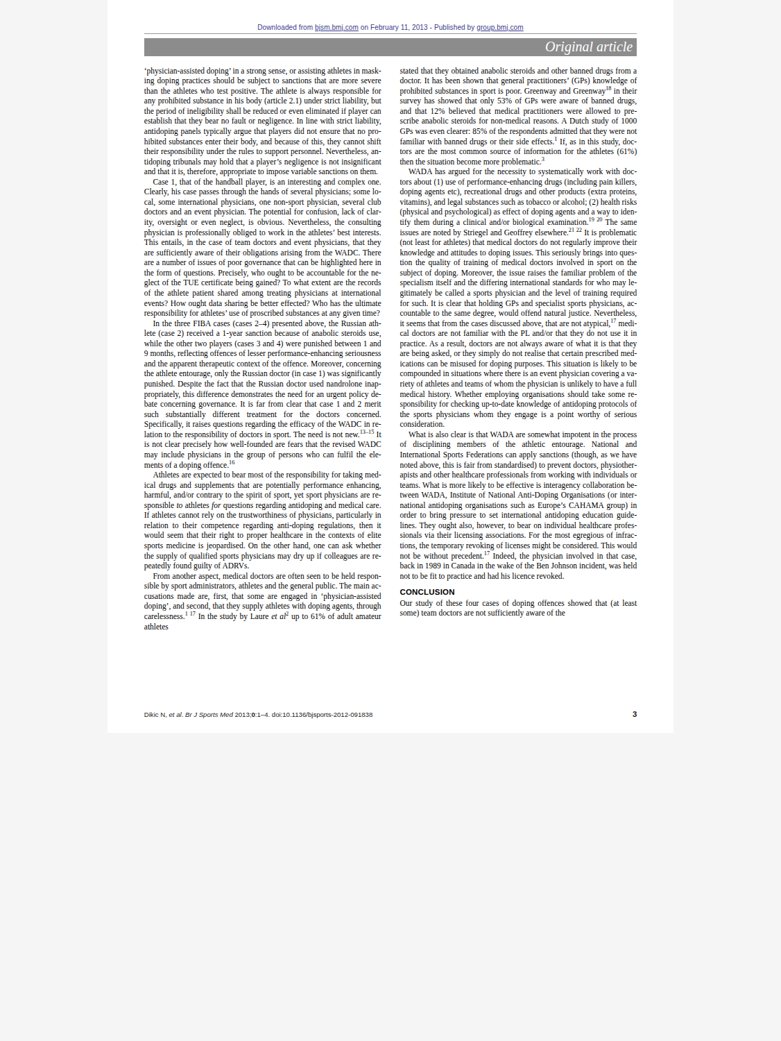Downloaded from bjsm.bmj.com on February 11, 2013 - Published by group.bmj.com
Original article
‘physician-assisted doping’ in a strong sense, or assisting athletes in masking doping practices should be subject to sanctions that are more severe than the athletes who test positive. The athlete is always responsible for any prohibited substance in his body (article 2.1) under strict liability, but the period of ineligibility shall be reduced or even eliminated if player can establish that they bear no fault or negligence. In line with strict liability, antidoping panels typically argue that players did not ensure that no prohibited substances enter their body, and because of this, they cannot shift their responsibility under the rules to support personnel. Nevertheless, antidoping tribunals may hold that a player’s negligence is not insignificant and that it is, therefore, appropriate to impose variable sanctions on them.
Case 1, that of the handball player, is an interesting and complex one. Clearly, his case passes through the hands of several physicians; some local, some international physicians, one non-sport physician, several club doctors and an event physician. The potential for confusion, lack of clarity, oversight or even neglect, is obvious. Nevertheless, the consulting physician is professionally obliged to work in the athletes’ best interests. This entails, in the case of team doctors and event physicians, that they are sufficiently aware of their obligations arising from the WADC. There are a number of issues of poor governance that can be highlighted here in the form of questions. Precisely, who ought to be accountable for the neglect of the TUE certificate being gained? To what extent are the records of the athlete patient shared among treating physicians at international events? How ought data sharing be better effected? Who has the ultimate responsibility for athletes’ use of proscribed substances at any given time?
In the three FIBA cases (cases 2–4) presented above, the Russian athlete (case 2) received a 1-year sanction because of anabolic steroids use, while the other two players (cases 3 and 4) were punished between 1 and 9 months, reflecting offences of lesser performance-enhancing seriousness and the apparent therapeutic context of the offence. Moreover, concerning the athlete entourage, only the Russian doctor (in case 1) was significantly punished. Despite the fact that the Russian doctor used nandrolone inappropriately, this difference demonstrates the need for an urgent policy debate concerning governance. It is far from clear that case 1 and 2 merit such substantially different treatment for the doctors concerned. Specifically, it raises questions regarding the efficacy of the WADC in relation to the responsibility of doctors in sport. The need is not new.13–15 It is not clear precisely how well-founded are fears that the revised WADC may include physicians in the group of persons who can fulfil the elements of a doping offence.16
Athletes are expected to bear most of the responsibility for taking medical drugs and supplements that are potentially performance enhancing, harmful, and/or contrary to the spirit of sport, yet sport physicians are responsible to athletes for questions regarding antidoping and medical care. If athletes cannot rely on the trustworthiness of physicians, particularly in relation to their competence regarding anti-doping regulations, then it would seem that their right to proper healthcare in the contexts of elite sports medicine is jeopardised. On the other hand, one can ask whether the supply of qualified sports physicians may dry up if colleagues are repeatedly found guilty of ADRVs.
From another aspect, medical doctors are often seen to be held responsible by sport administrators, athletes and the general public. The main accusations made are, first, that some are engaged in ‘physician-assisted doping’, and second, that they supply athletes with doping agents, through carelessness.1 17 In the study by Laure et al2 up to 61% of adult amateur athletes
stated that they obtained anabolic steroids and other banned drugs from a doctor. It has been shown that general practitioners’ (GPs) knowledge of prohibited substances in sport is poor. Greenway and Greenway18 in their survey has showed that only 53% of GPs were aware of banned drugs, and that 12% believed that medical practitioners were allowed to prescribe anabolic steroids for non-medical reasons. A Dutch study of 1000 GPs was even clearer: 85% of the respondents admitted that they were not familiar with banned drugs or their side effects.1 If, as in this study, doctors are the most common source of information for the athletes (61%) then the situation become more problematic.3
WADA has argued for the necessity to systematically work with doctors about (1) use of performance-enhancing drugs (including pain killers, doping agents etc), recreational drugs and other products (extra proteins, vitamins), and legal substances such as tobacco or alcohol; (2) health risks (physical and psychological) as effect of doping agents and a way to identify them during a clinical and/or biological examination.19 20 The same issues are noted by Striegel and Geoffrey elsewhere.21 22 It is problematic (not least for athletes) that medical doctors do not regularly improve their knowledge and attitudes to doping issues. This seriously brings into question the quality of training of medical doctors involved in sport on the subject of doping. Moreover, the issue raises the familiar problem of the specialism itself and the differing international standards for who may legitimately be called a sports physician and the level of training required for such. It is clear that holding GPs and specialist sports physicians, accountable to the same degree, would offend natural justice. Nevertheless, it seems that from the cases discussed above, that are not atypical,17 medical doctors are not familiar with the PL and/or that they do not use it in practice. As a result, doctors are not always aware of what it is that they are being asked, or they simply do not realise that certain prescribed medications can be misused for doping purposes. This situation is likely to be compounded in situations where there is an event physician covering a variety of athletes and teams of whom the physician is unlikely to have a full medical history. Whether employing organisations should take some responsibility for checking up-to-date knowledge of antidoping protocols of the sports physicians whom they engage is a point worthy of serious consideration.
What is also clear is that WADA are somewhat impotent in the process of disciplining members of the athletic entourage. National and International Sports Federations can apply sanctions (though, as we have noted above, this is fair from standardised) to prevent doctors, physiotherapists and other healthcare professionals from working with individuals or teams. What is more likely to be effective is interagency collaboration between WADA, Institute of National Anti-Doping Organisations (or international antidoping organisations such as Europe’s CAHAMA group) in order to bring pressure to set international antidoping education guidelines. They ought also, however, to bear on individual healthcare professionals via their licensing associations. For the most egregious of infractions, the temporary revoking of licenses might be considered. This would not be without precedent.17 Indeed, the physician involved in that case, back in 1989 in Canada in the wake of the Ben Johnson incident, was held not to be fit to practice and had his licence revoked.
CONCLUSION
Our study of these four cases of doping offences showed that (at least some) team doctors are not sufficiently aware of the
Dikic N, et al. Br J Sports Med 2013;0:1–4. doi:10.1136/bjsports-2012-091838 3